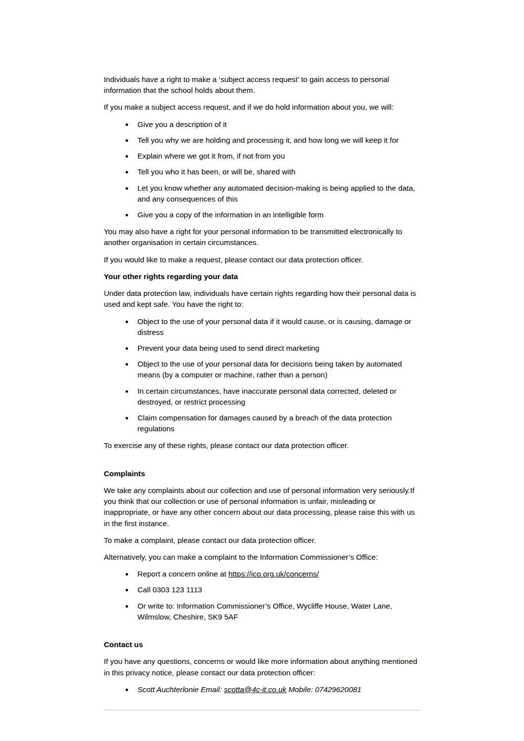Individuals have a right to make a ‘subject access request’ to gain access to personal information that the school holds about them.
If you make a subject access request, and if we do hold information about you, we will:
Give you a description of it
Tell you why we are holding and processing it, and how long we will keep it for
Explain where we got it from, if not from you
Tell you who it has been, or will be, shared with
Let you know whether any automated decision-making is being applied to the data, and any consequences of this
Give you a copy of the information in an intelligible form
You may also have a right for your personal information to be transmitted electronically to another organisation in certain circumstances.
If you would like to make a request, please contact our data protection officer.
Your other rights regarding your data
Under data protection law, individuals have certain rights regarding how their personal data is used and kept safe. You have the right to:
Object to the use of your personal data if it would cause, or is causing, damage or distress
Prevent your data being used to send direct marketing
Object to the use of your personal data for decisions being taken by automated means (by a computer or machine, rather than a person)
In certain circumstances, have inaccurate personal data corrected, deleted or destroyed, or restrict processing
Claim compensation for damages caused by a breach of the data protection regulations
To exercise any of these rights, please contact our data protection officer.
Complaints
We take any complaints about our collection and use of personal information very seriously.If you think that our collection or use of personal information is unfair, misleading or inappropriate, or have any other concern about our data processing, please raise this with us in the first instance.
To make a complaint, please contact our data protection officer.
Alternatively, you can make a complaint to the Information Commissioner’s Office:
Report a concern online at https://ico.org.uk/concerns/
Call 0303 123 1113
Or write to: Information Commissioner’s Office, Wycliffe House, Water Lane, Wilmslow, Cheshire, SK9 5AF
Contact us
If you have any questions, concerns or would like more information about anything mentioned in this privacy notice, please contact our data protection officer:
Scott Auchterlonie Email: scotta@4c-it.co.uk Mobile: 07429620081